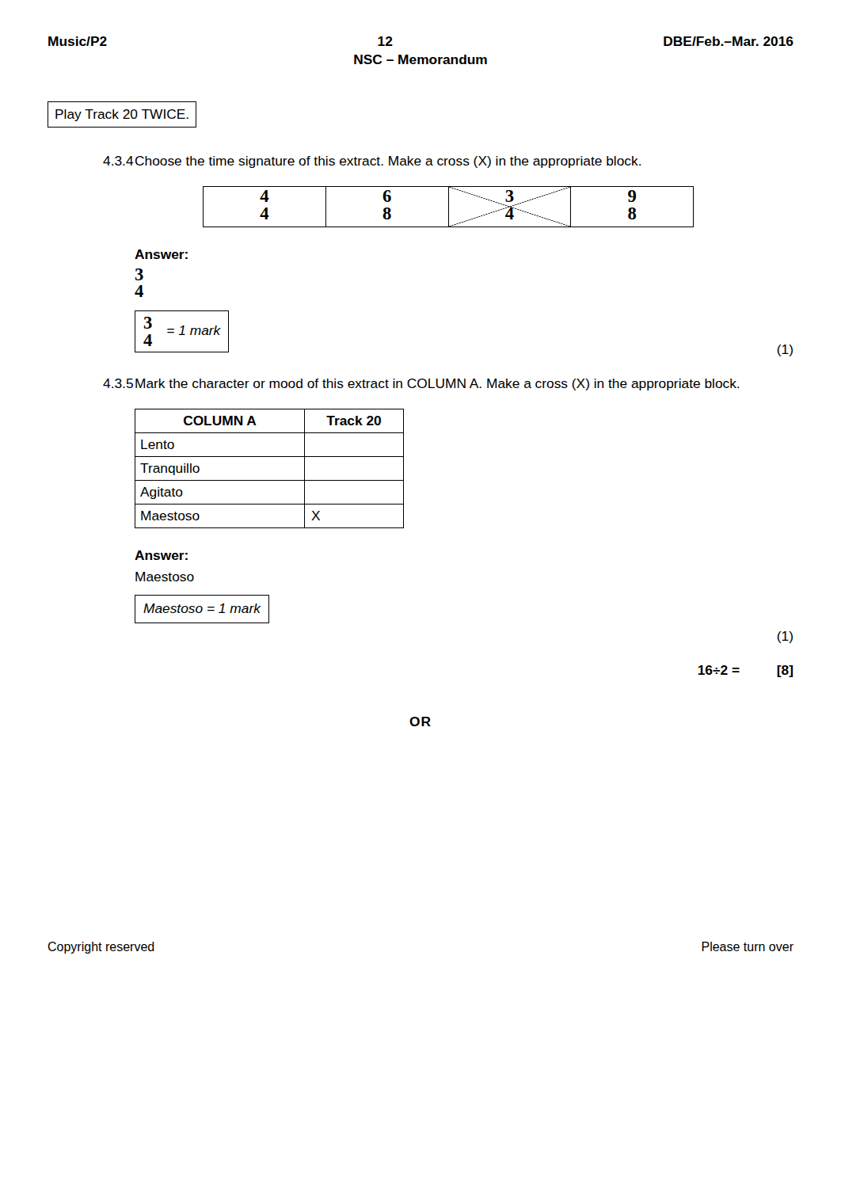Music/P2
12
DBE/Feb.–Mar. 2016
NSC – Memorandum
Play Track 20 TWICE.
4.3.4
Choose the time signature of this extract. Make a cross (X) in the appropriate block.
| 4 4 | 6 8 | 3 4 | 9 8 |
Answer:
34
34= 1 mark
(1)
4.3.5
Mark the character or mood of this extract in COLUMN A. Make a cross (X) in the appropriate block.
| COLUMN A | Track 20 |
| --- | --- |
| Lento | |
| Tranquillo | |
| Agitato | |
| Maestoso | X |
Answer:
Maestoso
Maestoso = 1 mark
(1)
16÷2 = [8]
OR
Copyright reserved
Please turn over